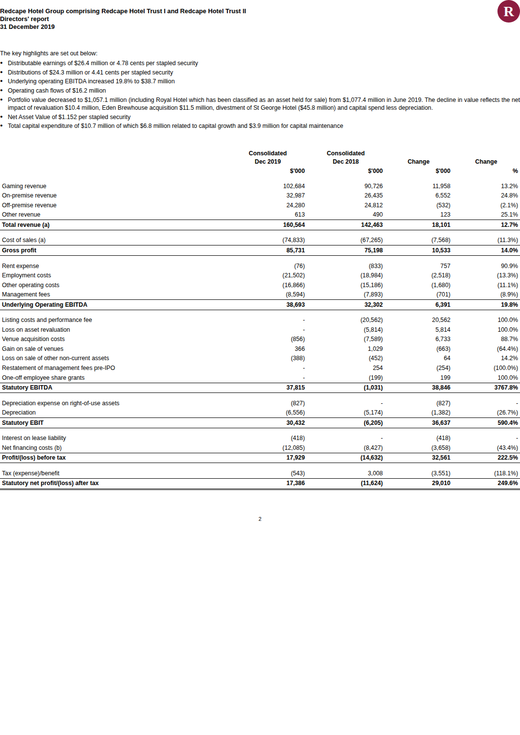R
Redcape Hotel Group comprising Redcape Hotel Trust I and Redcape Hotel Trust II
Directors' report
31 December 2019
The key highlights are set out below:
Distributable earnings of $26.4 million or 4.78 cents per stapled security
Distributions of $24.3 million or 4.41 cents per stapled security
Underlying operating EBITDA increased 19.8% to $38.7 million
Operating cash flows of $16.2 million
Portfolio value decreased to $1,057.1 million (including Royal Hotel which has been classified as an asset held for sale) from $1,077.4 million in June 2019. The decline in value reflects the net impact of revaluation $10.4 million, Eden Brewhouse acquisition $11.5 million, divestment of St George Hotel ($45.8 million) and capital spend less depreciation.
Net Asset Value of $1.152 per stapled security
Total capital expenditure of $10.7 million of which $6.8 million related to capital growth and $3.9 million for capital maintenance
| | Consolidated Dec 2019 | Consolidated Dec 2018 | Change | Change |
| --- | --- | --- | --- | --- |
| | $'000 | $'000 | $'000 | % |
| Gaming revenue | 102,684 | 90,726 | 11,958 | 13.2% |
| On-premise revenue | 32,987 | 26,435 | 6,552 | 24.8% |
| Off-premise revenue | 24,280 | 24,812 | (532) | (2.1%) |
| Other revenue | 613 | 490 | 123 | 25.1% |
| Total revenue (a) | 160,564 | 142,463 | 18,101 | 12.7% |
| Cost of sales (a) | (74,833) | (67,265) | (7,568) | (11.3%) |
| Gross profit | 85,731 | 75,198 | 10,533 | 14.0% |
| Rent expense | (76) | (833) | 757 | 90.9% |
| Employment costs | (21,502) | (18,984) | (2,518) | (13.3%) |
| Other operating costs | (16,866) | (15,186) | (1,680) | (11.1%) |
| Management fees | (8,594) | (7,893) | (701) | (8.9%) |
| Underlying Operating EBITDA | 38,693 | 32,302 | 6,391 | 19.8% |
| Listing costs and performance fee | - | (20,562) | 20,562 | 100.0% |
| Loss on asset revaluation | - | (5,814) | 5,814 | 100.0% |
| Venue acquisition costs | (856) | (7,589) | 6,733 | 88.7% |
| Gain on sale of venues | 366 | 1,029 | (663) | (64.4%) |
| Loss on sale of other non-current assets | (388) | (452) | 64 | 14.2% |
| Restatement of management fees pre-IPO | - | 254 | (254) | (100.0%) |
| One-off employee share grants | - | (199) | 199 | 100.0% |
| Statutory EBITDA | 37,815 | (1,031) | 38,846 | 3767.8% |
| Depreciation expense on right-of-use assets | (827) | - | (827) | - |
| Depreciation | (6,556) | (5,174) | (1,382) | (26.7%) |
| Statutory EBIT | 30,432 | (6,205) | 36,637 | 590.4% |
| Interest on lease liability | (418) | - | (418) | - |
| Net financing costs (b) | (12,085) | (8,427) | (3,658) | (43.4%) |
| Profit/(loss) before tax | 17,929 | (14,632) | 32,561 | 222.5% |
| Tax (expense)/benefit | (543) | 3,008 | (3,551) | (118.1%) |
| Statutory net profit/(loss) after tax | 17,386 | (11,624) | 29,010 | 249.6% |
2